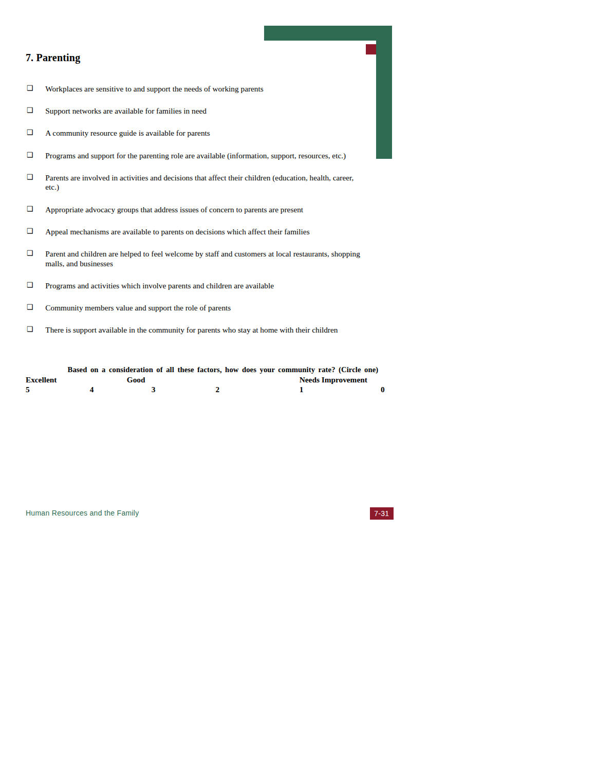7. Parenting
Workplaces are sensitive to and support the needs of working parents
Support networks are available for families in need
A community resource guide is available for parents
Programs and support for the parenting role are available (information, support, resources, etc.)
Parents are involved in activities and decisions that affect their children (education, health, career, etc.)
Appropriate advocacy groups that address issues of concern to parents are present
Appeal mechanisms are available to parents on decisions which affect their families
Parent and children are helped to feel welcome by staff and customers at local restaurants, shopping malls, and businesses
Programs and activities which involve parents and children are available
Community members value and support the role of parents
There is support available in the community for parents who stay at home with their children
Based on a consideration of all these factors, how does your community rate? (Circle one)
Excellent Good Needs Improvement
5 4 3 2 1 0
Human Resources and the Family
7-31